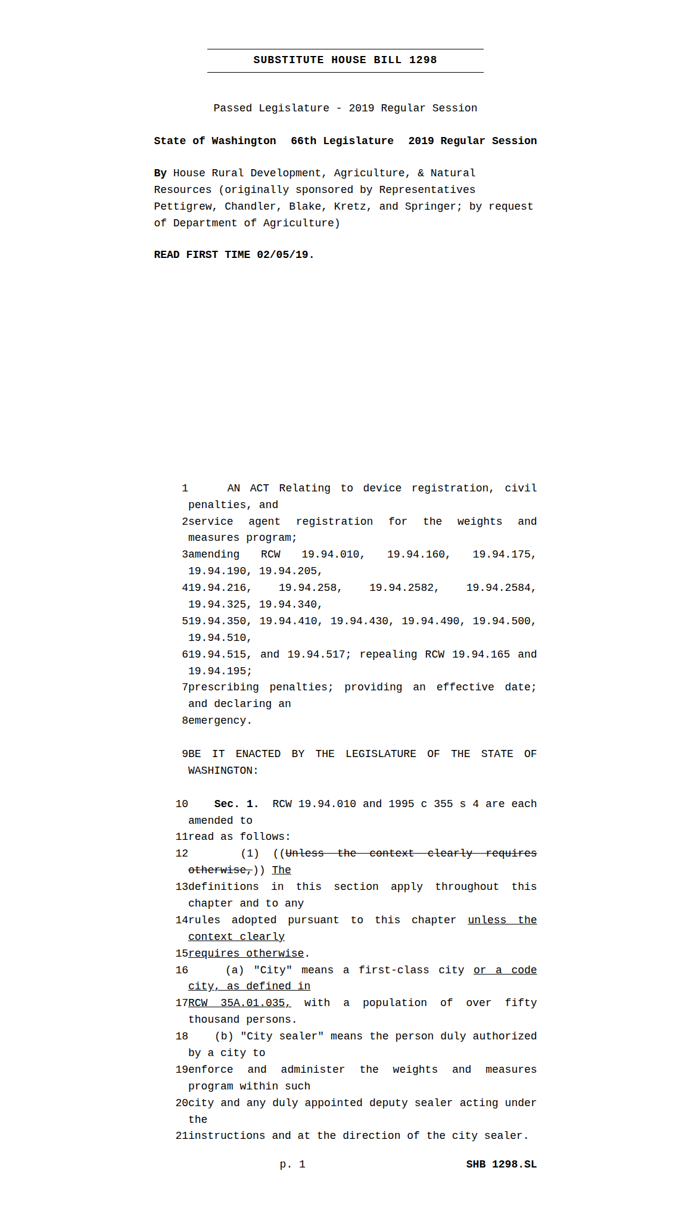SUBSTITUTE HOUSE BILL 1298
Passed Legislature - 2019 Regular Session
State of Washington 66th Legislature 2019 Regular Session
By House Rural Development, Agriculture, & Natural Resources (originally sponsored by Representatives Pettigrew, Chandler, Blake, Kretz, and Springer; by request of Department of Agriculture)
READ FIRST TIME 02/05/19.
| 1 | AN ACT Relating to device registration, civil penalties, and |
| 2 | service agent registration for the weights and measures program; |
| 3 | amending RCW 19.94.010, 19.94.160, 19.94.175, 19.94.190, 19.94.205, |
| 4 | 19.94.216, 19.94.258, 19.94.2582, 19.94.2584, 19.94.325, 19.94.340, |
| 5 | 19.94.350, 19.94.410, 19.94.430, 19.94.490, 19.94.500, 19.94.510, |
| 6 | 19.94.515, and 19.94.517; repealing RCW 19.94.165 and 19.94.195; |
| 7 | prescribing penalties; providing an effective date; and declaring an |
| 8 | emergency. |
| 9 | BE IT ENACTED BY THE LEGISLATURE OF THE STATE OF WASHINGTON: |
| 10 | Sec. 1. RCW 19.94.010 and 1995 c 355 s 4 are each amended to |
| 11 | read as follows: |
| 12 | (1) (( Unless the context clearly requires otherwise, )) The |
| 13 | definitions in this section apply throughout this chapter and to any |
| 14 | rules adopted pursuant to this chapter unless the context clearly |
| 15 | requires otherwise . |
| 16 | (a) "City" means a first-class city or a code city, as defined in |
| 17 | RCW 35A.01.035, with a population of over fifty thousand persons. |
| 18 | (b) "City sealer" means the person duly authorized by a city to |
| 19 | enforce and administer the weights and measures program within such |
| 20 | city and any duly appointed deputy sealer acting under the |
| 21 | instructions and at the direction of the city sealer. |
p. 1 SHB 1298.SL